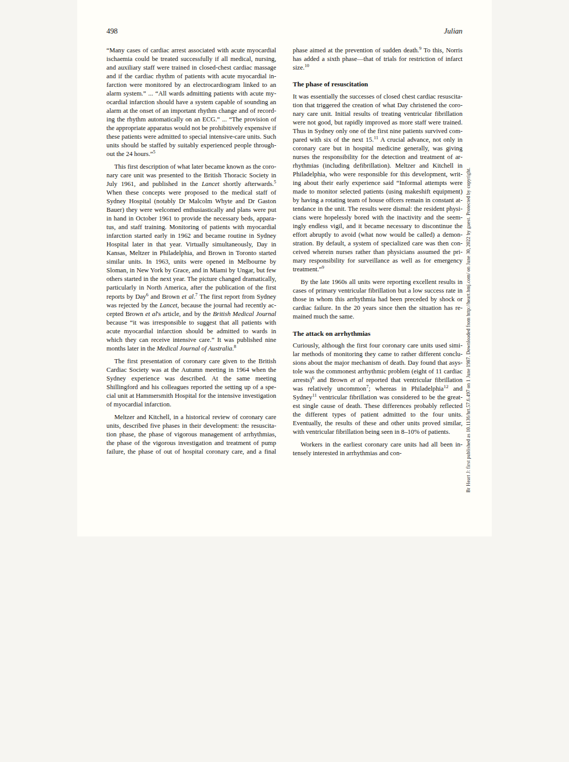Br Heart J: first published as 10.1136/hrt.57.6.497 on 1 June 1987. Downloaded from http://heart.bmj.com/ on June 30, 2022 by guest. Protected by copyright.
498 Julian
“Many cases of cardiac arrest associated with acute myocardial ischaemia could be treated successfully if all medical, nursing, and auxiliary staff were trained in closed-chest cardiac massage and if the cardiac rhythm of patients with acute myocardial infarction were monitored by an electrocardiogram linked to an alarm system.” ... “All wards admitting patients with acute myocardial infarction should have a system capable of sounding an alarm at the onset of an important rhythm change and of recording the rhythm automatically on an ECG.” ... “The provision of the appropriate apparatus would not be prohibitively expensive if these patients were admitted to special intensive-care units. Such units should be staffed by suitably experienced people throughout the 24 hours.”5
This first description of what later became known as the coronary care unit was presented to the British Thoracic Society in July 1961, and published in the Lancet shortly afterwards.5 When these concepts were proposed to the medical staff of Sydney Hospital (notably Dr Malcolm Whyte and Dr Gaston Bauer) they were welcomed enthusiastically and plans were put in hand in October 1961 to provide the necessary beds, apparatus, and staff training. Monitoring of patients with myocardial infarction started early in 1962 and became routine in Sydney Hospital later in that year. Virtually simultaneously, Day in Kansas, Meltzer in Philadelphia, and Brown in Toronto started similar units. In 1963, units were opened in Melbourne by Sloman, in New York by Grace, and in Miami by Ungar, but few others started in the next year. The picture changed dramatically, particularly in North America, after the publication of the first reports by Day6 and Brown et al.7 The first report from Sydney was rejected by the Lancet, because the journal had recently accepted Brown et al's article, and by the British Medical Journal because “it was irresponsible to suggest that all patients with acute myocardial infarction should be admitted to wards in which they can receive intensive care.” It was published nine months later in the Medical Journal of Australia.8
The first presentation of coronary care given to the British Cardiac Society was at the Autumn meeting in 1964 when the Sydney experience was described. At the same meeting Shillingford and his colleagues reported the setting up of a special unit at Hammersmith Hospital for the intensive investigation of myocardial infarction.
Meltzer and Kitchell, in a historical review of coronary care units, described five phases in their development: the resuscitation phase, the phase of vigorous management of arrhythmias, the phase of the vigorous investigation and treatment of pump failure, the phase of out of hospital coronary care, and a final phase aimed at the prevention of sudden death.9 To this, Norris has added a sixth phase—that of trials for restriction of infarct size.10
The phase of resuscitation
It was essentially the successes of closed chest cardiac resuscitation that triggered the creation of what Day christened the coronary care unit. Initial results of treating ventricular fibrillation were not good, but rapidly improved as more staff were trained. Thus in Sydney only one of the first nine patients survived compared with six of the next 15.11 A crucial advance, not only in coronary care but in hospital medicine generally, was giving nurses the responsibility for the detection and treatment of arrhythmias (including defibrillation). Meltzer and Kitchell in Philadelphia, who were responsible for this development, writing about their early experience said “Informal attempts were made to monitor selected patients (using makeshift equipment) by having a rotating team of house offcers remain in constant attendance in the unit. The results were dismal: the resident physicians were hopelessly bored with the inactivity and the seemingly endless vigil, and it became necessary to discontinue the effort abruptly to avoid (what now would be called) a demonstration. By default, a system of specialized care was then conceived wherein nurses rather than physicians assumed the primary responsibility for surveillance as well as for emergency treatment.”9
By the late 1960s all units were reporting excellent results in cases of primary ventricular fibrillation but a low success rate in those in whom this arrhythmia had been preceded by shock or cardiac failure. In the 20 years since then the situation has remained much the same.
The attack on arrhythmias
Curiously, although the first four coronary care units used similar methods of monitoring they came to rather different conclusions about the major mechanism of death. Day found that asystole was the commonest arrhythmic problem (eight of 11 cardiac arrests)6 and Brown et al reported that ventricular fibrillation was relatively uncommon7; whereas in Philadelphia12 and Sydney11 ventricular fibrillation was considered to be the greatest single cause of death. These differences probably reflected the different types of patient admitted to the four units. Eventually, the results of these and other units proved similar, with ventricular fibrillation being seen in 8–10% of patients.
Workers in the earliest coronary care units had all been intensely interested in arrhythmias and con-